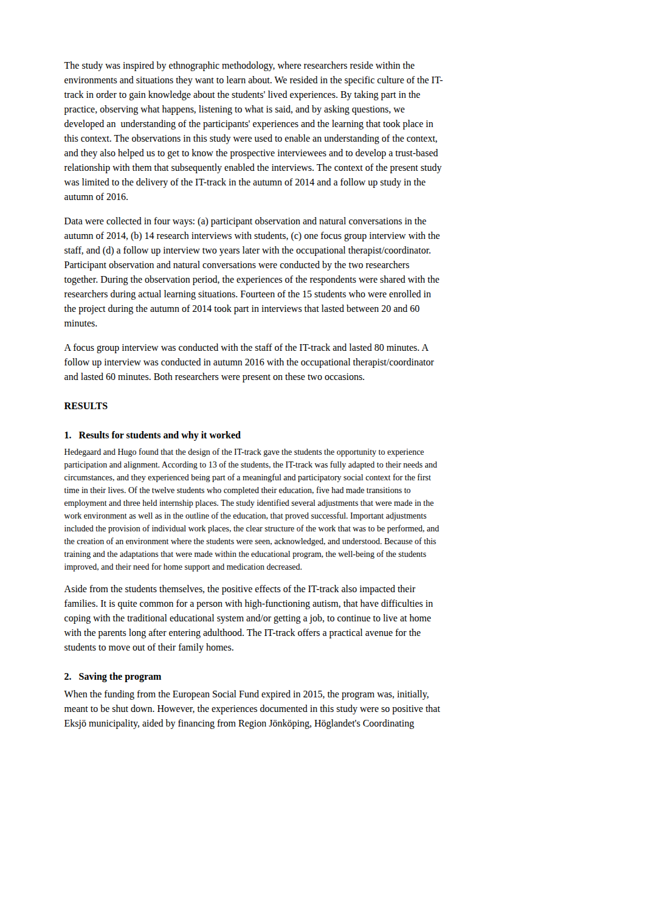The study was inspired by ethnographic methodology, where researchers reside within the environments and situations they want to learn about. We resided in the specific culture of the IT-track in order to gain knowledge about the students' lived experiences. By taking part in the practice, observing what happens, listening to what is said, and by asking questions, we developed an understanding of the participants' experiences and the learning that took place in this context. The observations in this study were used to enable an understanding of the context, and they also helped us to get to know the prospective interviewees and to develop a trust-based relationship with them that subsequently enabled the interviews. The context of the present study was limited to the delivery of the IT-track in the autumn of 2014 and a follow up study in the autumn of 2016.
Data were collected in four ways: (a) participant observation and natural conversations in the autumn of 2014, (b) 14 research interviews with students, (c) one focus group interview with the staff, and (d) a follow up interview two years later with the occupational therapist/coordinator. Participant observation and natural conversations were conducted by the two researchers together. During the observation period, the experiences of the respondents were shared with the researchers during actual learning situations. Fourteen of the 15 students who were enrolled in the project during the autumn of 2014 took part in interviews that lasted between 20 and 60 minutes.
A focus group interview was conducted with the staff of the IT-track and lasted 80 minutes. A follow up interview was conducted in autumn 2016 with the occupational therapist/coordinator and lasted 60 minutes. Both researchers were present on these two occasions.
RESULTS
1. Results for students and why it worked
Hedegaard and Hugo found that the design of the IT-track gave the students the opportunity to experience participation and alignment. According to 13 of the students, the IT-track was fully adapted to their needs and circumstances, and they experienced being part of a meaningful and participatory social context for the first time in their lives. Of the twelve students who completed their education, five had made transitions to employment and three held internship places. The study identified several adjustments that were made in the work environment as well as in the outline of the education, that proved successful. Important adjustments included the provision of individual work places, the clear structure of the work that was to be performed, and the creation of an environment where the students were seen, acknowledged, and understood. Because of this training and the adaptations that were made within the educational program, the well-being of the students improved, and their need for home support and medication decreased.
Aside from the students themselves, the positive effects of the IT-track also impacted their families. It is quite common for a person with high-functioning autism, that have difficulties in coping with the traditional educational system and/or getting a job, to continue to live at home with the parents long after entering adulthood. The IT-track offers a practical avenue for the students to move out of their family homes.
2. Saving the program
When the funding from the European Social Fund expired in 2015, the program was, initially, meant to be shut down. However, the experiences documented in this study were so positive that Eksjö municipality, aided by financing from Region Jönköping, Höglandet's Coordinating